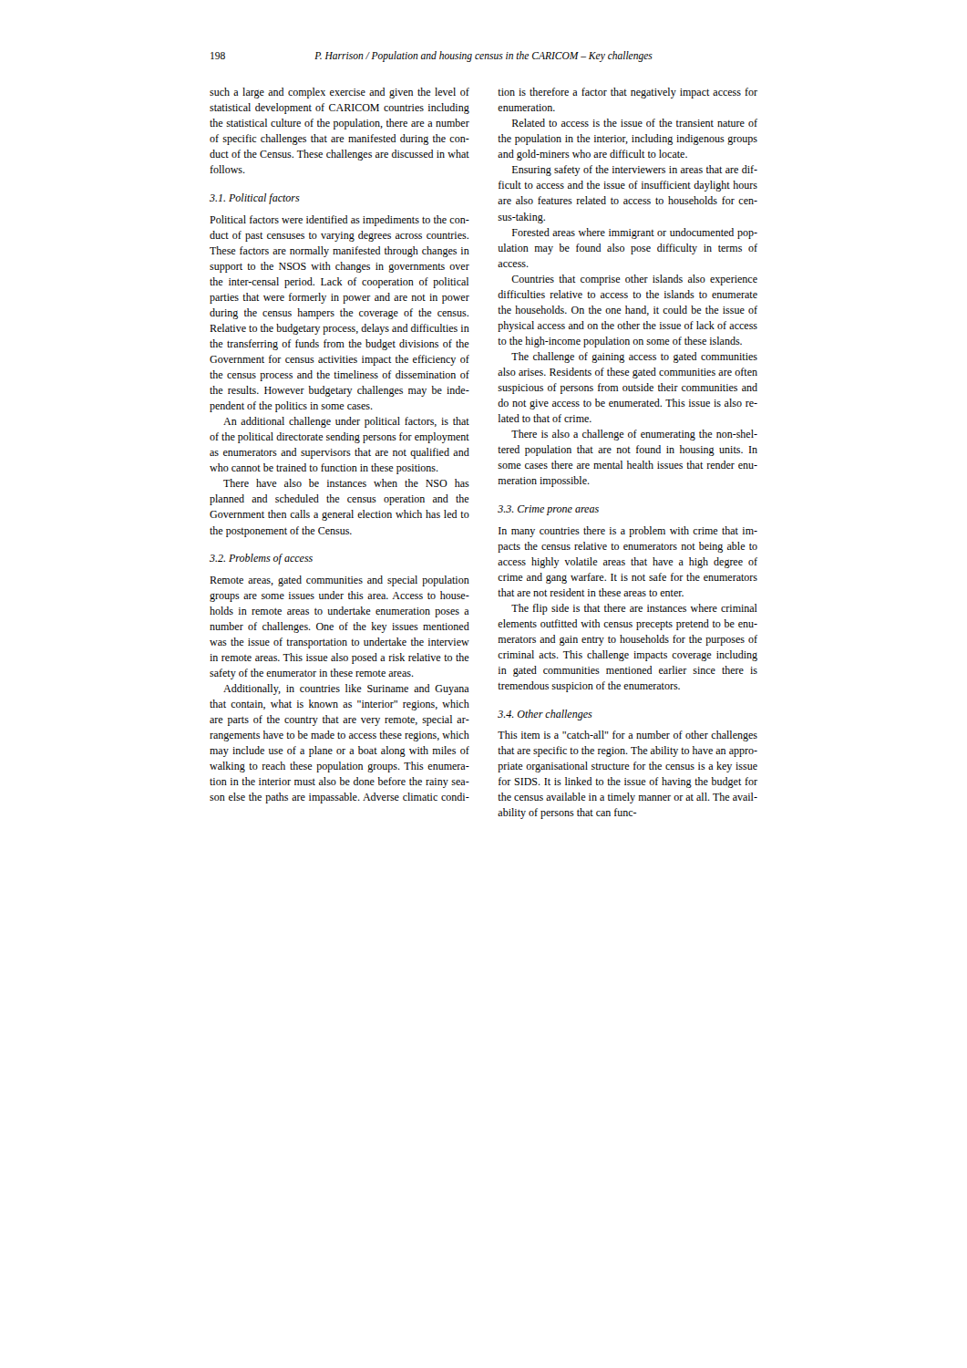198 P. Harrison / Population and housing census in the CARICOM – Key challenges
such a large and complex exercise and given the level of statistical development of CARICOM countries including the statistical culture of the population, there are a number of specific challenges that are manifested during the conduct of the Census. These challenges are discussed in what follows.
3.1. Political factors
Political factors were identified as impediments to the conduct of past censuses to varying degrees across countries. These factors are normally manifested through changes in support to the NSOS with changes in governments over the inter-censal period. Lack of cooperation of political parties that were formerly in power and are not in power during the census hampers the coverage of the census. Relative to the budgetary process, delays and difficulties in the transferring of funds from the budget divisions of the Government for census activities impact the efficiency of the census process and the timeliness of dissemination of the results. However budgetary challenges may be independent of the politics in some cases.
An additional challenge under political factors, is that of the political directorate sending persons for employment as enumerators and supervisors that are not qualified and who cannot be trained to function in these positions.
There have also be instances when the NSO has planned and scheduled the census operation and the Government then calls a general election which has led to the postponement of the Census.
3.2. Problems of access
Remote areas, gated communities and special population groups are some issues under this area. Access to households in remote areas to undertake enumeration poses a number of challenges. One of the key issues mentioned was the issue of transportation to undertake the interview in remote areas. This issue also posed a risk relative to the safety of the enumerator in these remote areas.
Additionally, in countries like Suriname and Guyana that contain, what is known as "interior" regions, which are parts of the country that are very remote, special arrangements have to be made to access these regions, which may include use of a plane or a boat along with miles of walking to reach these population groups. This enumeration in the interior must also be done before the rainy season else the paths are impassable. Adverse climatic condition is therefore a factor that negatively impact access for enumeration.
Related to access is the issue of the transient nature of the population in the interior, including indigenous groups and gold-miners who are difficult to locate.
Ensuring safety of the interviewers in areas that are difficult to access and the issue of insufficient daylight hours are also features related to access to households for census-taking.
Forested areas where immigrant or undocumented population may be found also pose difficulty in terms of access.
Countries that comprise other islands also experience difficulties relative to access to the islands to enumerate the households. On the one hand, it could be the issue of physical access and on the other the issue of lack of access to the high-income population on some of these islands.
The challenge of gaining access to gated communities also arises. Residents of these gated communities are often suspicious of persons from outside their communities and do not give access to be enumerated. This issue is also related to that of crime.
There is also a challenge of enumerating the non-sheltered population that are not found in housing units. In some cases there are mental health issues that render enumeration impossible.
3.3. Crime prone areas
In many countries there is a problem with crime that impacts the census relative to enumerators not being able to access highly volatile areas that have a high degree of crime and gang warfare. It is not safe for the enumerators that are not resident in these areas to enter.
The flip side is that there are instances where criminal elements outfitted with census precepts pretend to be enumerators and gain entry to households for the purposes of criminal acts. This challenge impacts coverage including in gated communities mentioned earlier since there is tremendous suspicion of the enumerators.
3.4. Other challenges
This item is a "catch-all" for a number of other challenges that are specific to the region. The ability to have an appropriate organisational structure for the census is a key issue for SIDS. It is linked to the issue of having the budget for the census available in a timely manner or at all. The availability of persons that can func-